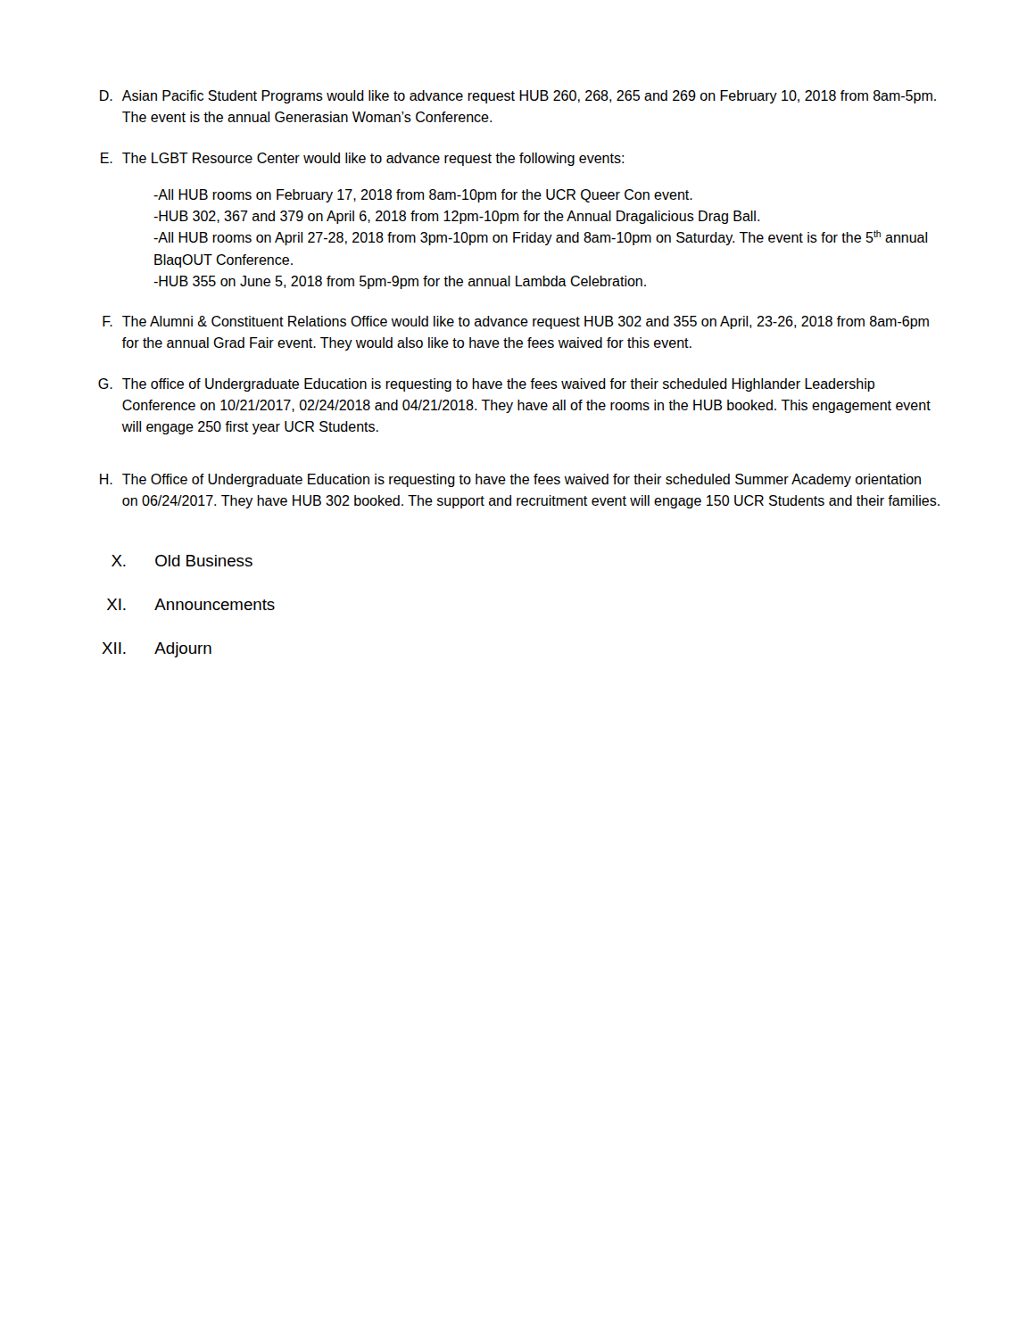Asian Pacific Student Programs would like to advance request HUB 260, 268, 265 and 269 on February 10, 2018 from 8am-5pm. The event is the annual Generasian Woman’s Conference.
The LGBT Resource Center would like to advance request the following events:
-All HUB rooms on February 17, 2018 from 8am-10pm for the UCR Queer Con event.
-HUB 302, 367 and 379 on April 6, 2018 from 12pm-10pm for the Annual Dragalicious Drag Ball.
-All HUB rooms on April 27-28, 2018 from 3pm-10pm on Friday and 8am-10pm on Saturday. The event is for the 5th annual BlaqOUT Conference.
-HUB 355 on June 5, 2018 from 5pm-9pm for the annual Lambda Celebration.
The Alumni & Constituent Relations Office would like to advance request HUB 302 and 355 on April, 23-26, 2018 from 8am-6pm for the annual Grad Fair event. They would also like to have the fees waived for this event.
The office of Undergraduate Education is requesting to have the fees waived for their scheduled Highlander Leadership Conference on 10/21/2017, 02/24/2018 and 04/21/2018. They have all of the rooms in the HUB booked. This engagement event will engage 250 first year UCR Students.
The Office of Undergraduate Education is requesting to have the fees waived for their scheduled Summer Academy orientation on 06/24/2017. They have HUB 302 booked. The support and recruitment event will engage 150 UCR Students and their families.
Old Business
Announcements
Adjourn